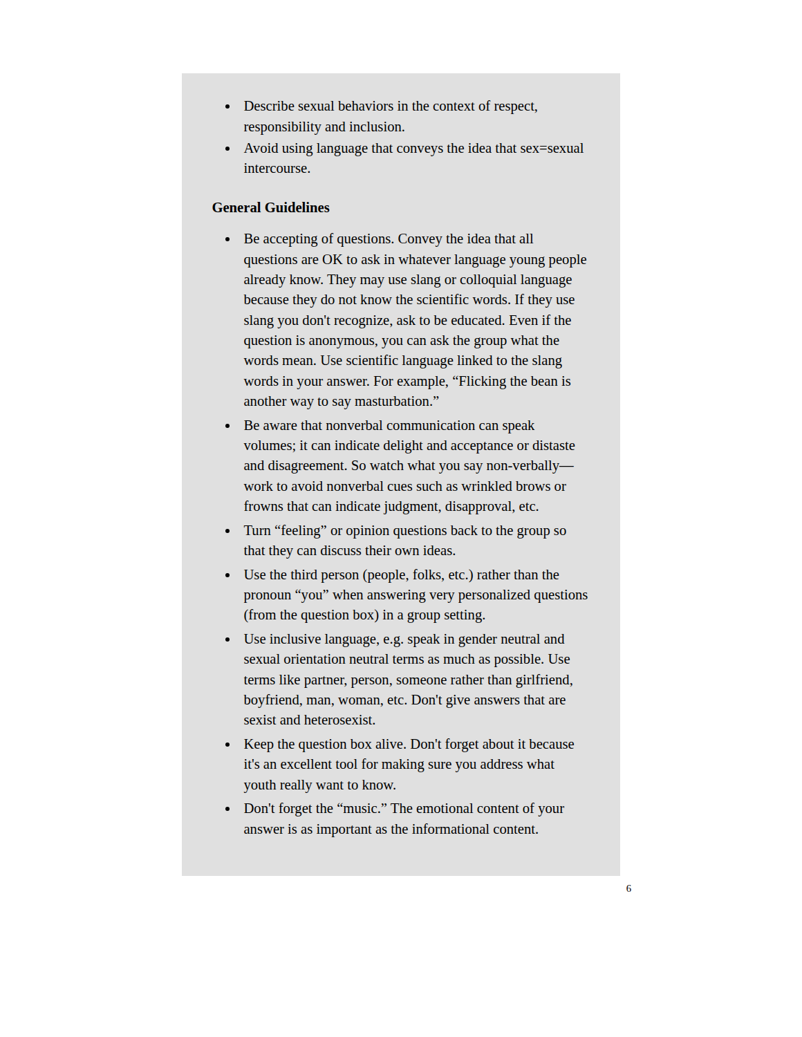Describe sexual behaviors in the context of respect, responsibility and inclusion.
Avoid using language that conveys the idea that sex=sexual intercourse.
General Guidelines
Be accepting of questions. Convey the idea that all questions are OK to ask in whatever language young people already know. They may use slang or colloquial language because they do not know the scientific words. If they use slang you don't recognize, ask to be educated. Even if the question is anonymous, you can ask the group what the words mean. Use scientific language linked to the slang words in your answer. For example, “Flicking the bean is another way to say masturbation.”
Be aware that nonverbal communication can speak volumes; it can indicate delight and acceptance or distaste and disagreement. So watch what you say non-verbally—work to avoid nonverbal cues such as wrinkled brows or frowns that can indicate judgment, disapproval, etc.
Turn “feeling” or opinion questions back to the group so that they can discuss their own ideas.
Use the third person (people, folks, etc.) rather than the pronoun “you” when answering very personalized questions (from the question box) in a group setting.
Use inclusive language, e.g. speak in gender neutral and sexual orientation neutral terms as much as possible. Use terms like partner, person, someone rather than girlfriend, boyfriend, man, woman, etc. Don't give answers that are sexist and heterosexist.
Keep the question box alive. Don't forget about it because it's an excellent tool for making sure you address what youth really want to know.
Don't forget the “music.” The emotional content of your answer is as important as the informational content.
6